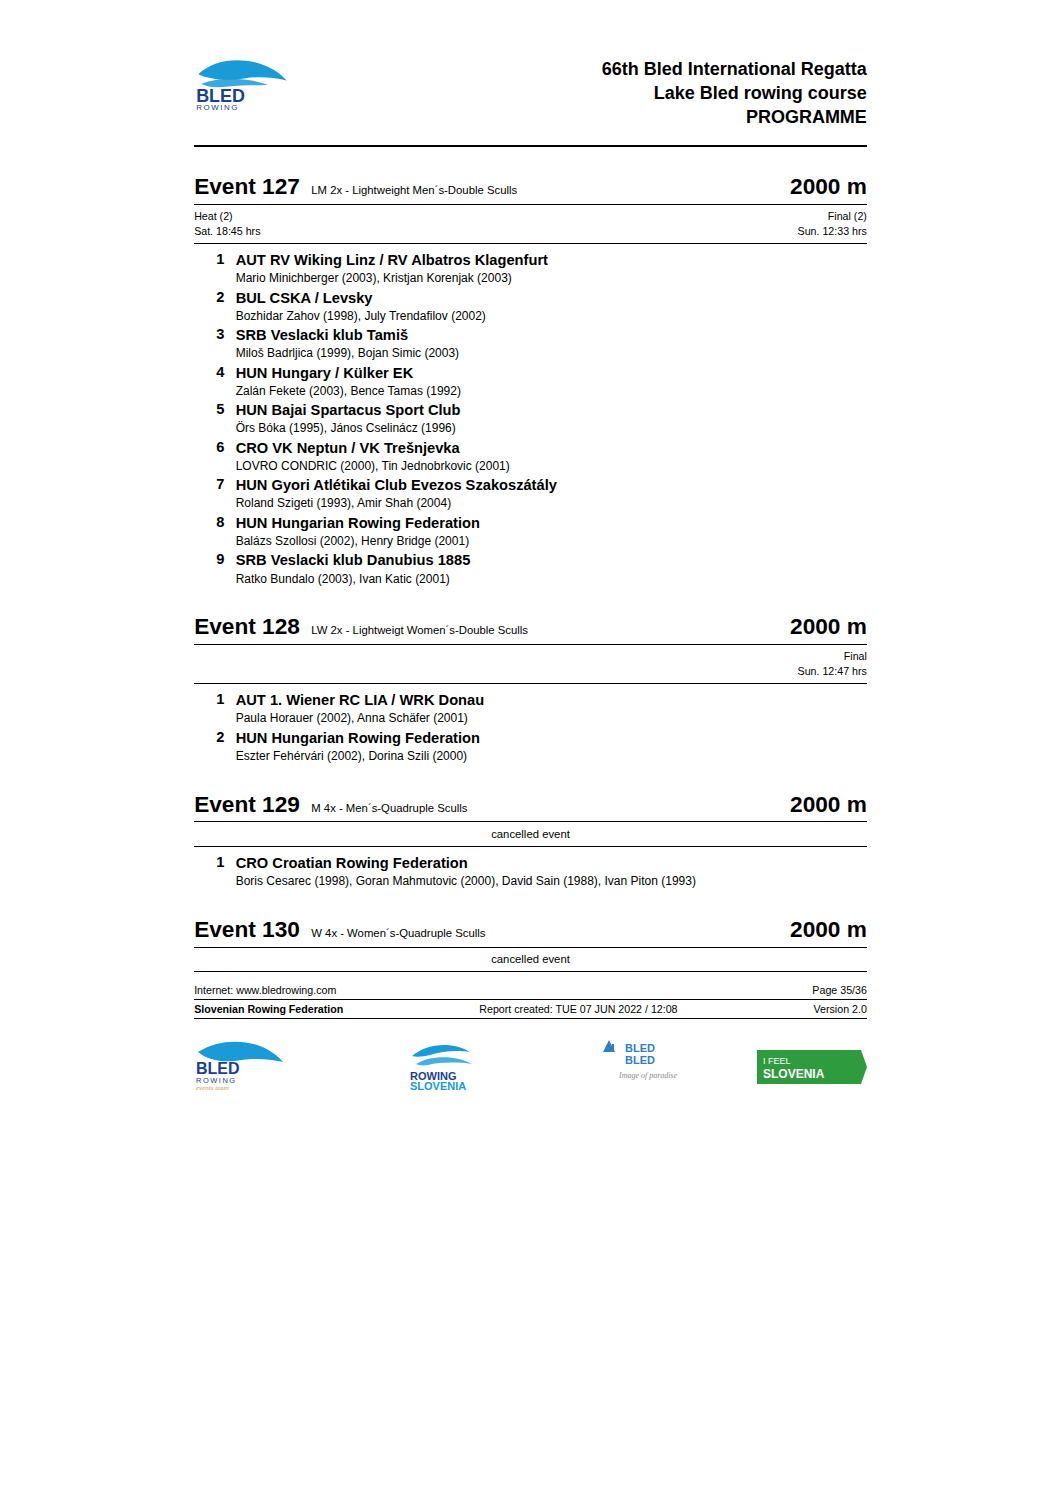BLED ROWING
66th Bled International Regatta
Lake Bled rowing course
PROGRAMME
Event 127 LM 2x - Lightweight Men´s-Double Sculls
2000 m
Heat (2)
Sat. 18:45 hrs
Final (2)
Sun. 12:33 hrs
1
AUT RV Wiking Linz / RV Albatros Klagenfurt
Mario Minichberger (2003), Kristjan Korenjak (2003)
2
BUL CSKA / Levsky
Bozhidar Zahov (1998), July Trendafilov (2002)
3
SRB Veslacki klub Tamiš
Miloš Badrljica (1999), Bojan Simic (2003)
4
HUN Hungary / Külker EK
Zalán Fekete (2003), Bence Tamas (1992)
5
HUN Bajai Spartacus Sport Club
Örs Bóka (1995), János Cselinácz (1996)
6
CRO VK Neptun / VK Trešnjevka
LOVRO CONDRIC (2000), Tin Jednobrkovic (2001)
7
HUN Gyori Atlétikai Club Evezos Szakoszátály
Roland Szigeti (1993), Amir Shah (2004)
8
HUN Hungarian Rowing Federation
Balázs Szollosi (2002), Henry Bridge (2001)
9
SRB Veslacki klub Danubius 1885
Ratko Bundalo (2003), Ivan Katic (2001)
Event 128 LW 2x - Lightweigt Women´s-Double Sculls
2000 m
Final
Sun. 12:47 hrs
1
AUT 1. Wiener RC LIA / WRK Donau
Paula Horauer (2002), Anna Schäfer (2001)
2
HUN Hungarian Rowing Federation
Eszter Fehérvári (2002), Dorina Szili (2000)
Event 129 M 4x - Men´s-Quadruple Sculls
2000 m
cancelled event
1
CRO Croatian Rowing Federation
Boris Cesarec (1998), Goran Mahmutovic (2000), David Sain (1988), Ivan Piton (1993)
Event 130 W 4x - Women´s-Quadruple Sculls
2000 m
cancelled event
Internet: www.bledrowing.com
Page 35/36
Slovenian Rowing Federation
Report created: TUE 07 JUN 2022 / 12:08
Version 2.0
BLED ROWING events team
ROWING SLOVENIA
BLED BLED Image of paradise
I FEEL SLOVENIA